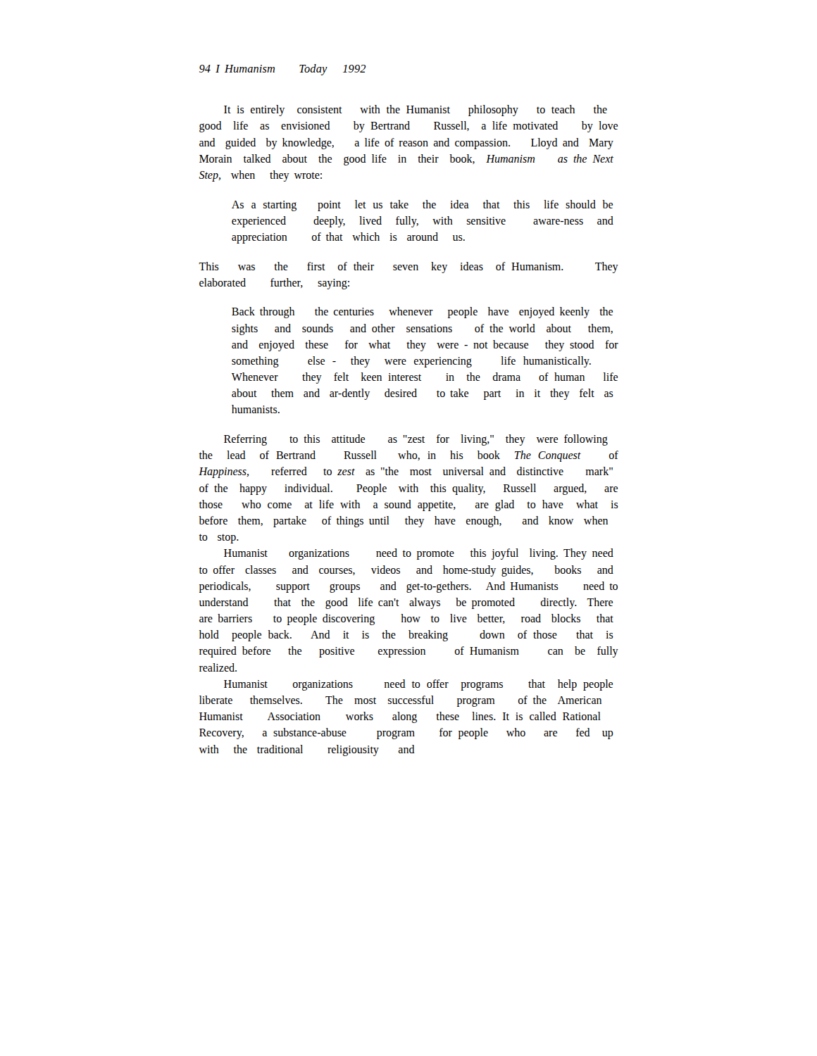94 I Humanism Today 1992
It is entirely consistent with the Humanist philosophy to teach the good life as envisioned by Bertrand Russell, a life motivated by love and guided by knowledge, a life of reason and compassion. Lloyd and Mary Morain talked about the good life in their book, Humanism as the Next Step, when they wrote:
As a starting point let us take the idea that this life should be experienced deeply, lived fully, with sensitive aware-ness and appreciation of that which is around us.
This was the first of their seven key ideas of Humanism. They elaborated further, saying:
Back through the centuries whenever people have enjoyed keenly the sights and sounds and other sensations of the world about them, and enjoyed these for what they were - not because they stood for something else - they were experiencing life humanistically. Whenever they felt keen interest in the drama of human life about them and ar-dently desired to take part in it they felt as humanists.
Referring to this attitude as "zest for living," they were following the lead of Bertrand Russell who, in his book The Conquest of Happiness, referred to zest as "the most universal and distinctive mark" of the happy individual. People with this quality, Russell argued, are those who come at life with a sound appetite, are glad to have what is before them, partake of things until they have enough, and know when to stop.
Humanist organizations need to promote this joyful living. They need to offer classes and courses, videos and home-study guides, books and periodicals, support groups and get-to-gethers. And Humanists need to understand that the good life can't always be promoted directly. There are barriers to people discovering how to live better, road blocks that hold people back. And it is the breaking down of those that is required before the positive expression of Humanism can be fully realized.
Humanist organizations need to offer programs that help people liberate themselves. The most successful program of the American Humanist Association works along these lines. It is called Rational Recovery, a substance-abuse program for people who are fed up with the traditional religiousity and